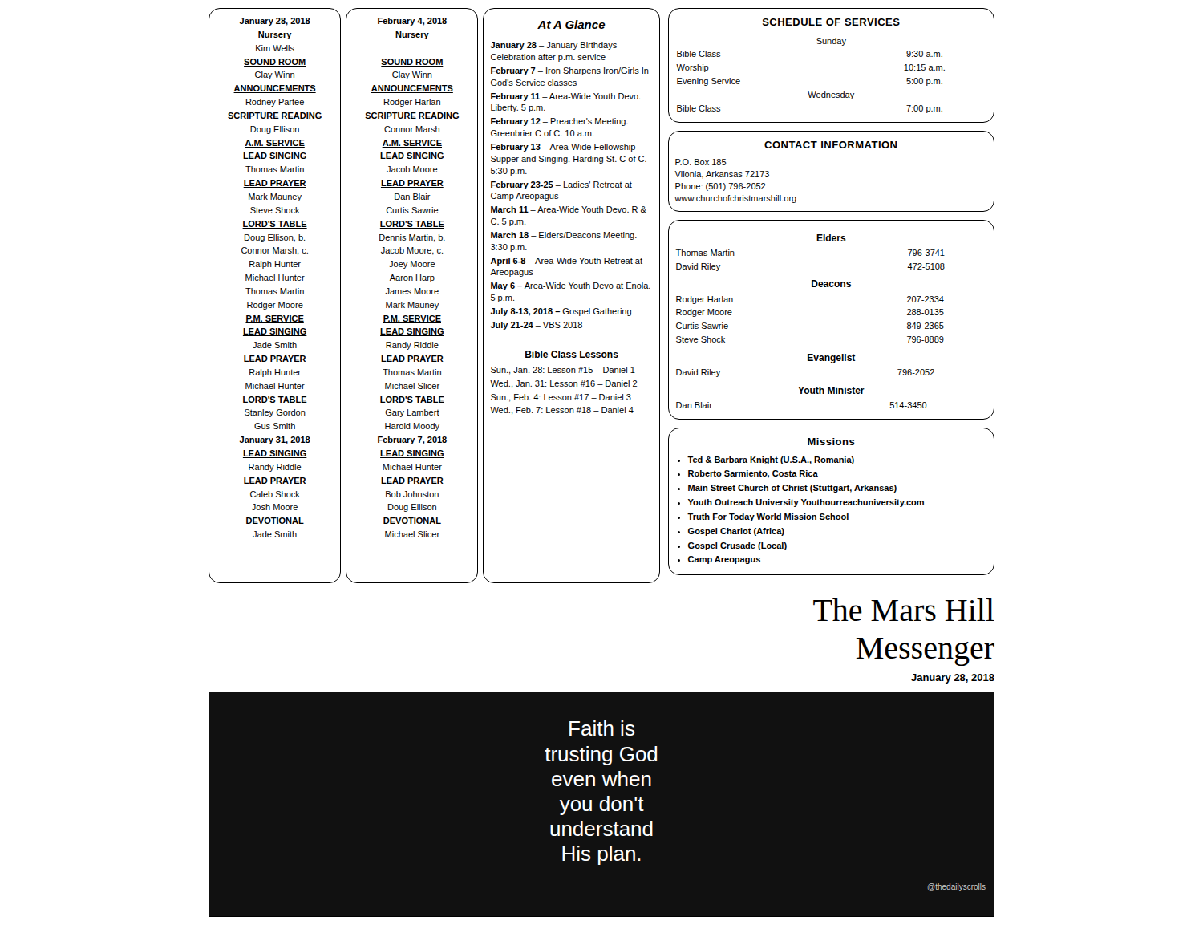January 28, 2018
Nursery
Kim Wells
SOUND ROOM
Clay Winn
ANNOUNCEMENTS
Rodney Partee
SCRIPTURE READING
Doug Ellison
A.M. SERVICE
LEAD SINGING
Thomas Martin
LEAD PRAYER
Mark Mauney
Steve Shock
LORD'S TABLE
Doug Ellison, b.
Connor Marsh, c.
Ralph Hunter
Michael Hunter
Thomas Martin
Rodger Moore
P.M. SERVICE
LEAD SINGING
Jade Smith
LEAD PRAYER
Ralph Hunter
Michael Hunter
LORD'S TABLE
Stanley Gordon
Gus Smith
January 31, 2018
LEAD SINGING
Randy Riddle
LEAD PRAYER
Caleb Shock
Josh Moore
DEVOTIONAL
Jade Smith
February 4, 2018
Nursery
SOUND ROOM
Clay Winn
ANNOUNCEMENTS
Rodger Harlan
SCRIPTURE READING
Connor Marsh
A.M. SERVICE
LEAD SINGING
Jacob Moore
LEAD PRAYER
Dan Blair
Curtis Sawrie
LORD'S TABLE
Dennis Martin, b.
Jacob Moore, c.
Joey Moore
Aaron Harp
James Moore
Mark Mauney
P.M. SERVICE
LEAD SINGING
Randy Riddle
LEAD PRAYER
Thomas Martin
Michael Slicer
LORD'S TABLE
Gary Lambert
Harold Moody
February 7, 2018
LEAD SINGING
Michael Hunter
LEAD PRAYER
Bob Johnston
Doug Ellison
DEVOTIONAL
Michael Slicer
At A Glance
January 28 – January Birthdays Celebration after p.m. service
February 7 – Iron Sharpens Iron/Girls In God's Service classes
February 11 – Area-Wide Youth Devo. Liberty. 5 p.m.
February 12 – Preacher's Meeting. Greenbrier C of C. 10 a.m.
February 13 – Area-Wide Fellowship Supper and Singing. Harding St. C of C. 5:30 p.m.
February 23-25 – Ladies' Retreat at Camp Areopagus
March 11 – Area-Wide Youth Devo. R & C. 5 p.m.
March 18 – Elders/Deacons Meeting. 3:30 p.m.
April 6-8 – Area-Wide Youth Retreat at Areopagus
May 6 – Area-Wide Youth Devo at Enola. 5 p.m.
July 8-13, 2018 – Gospel Gathering
July 21-24 – VBS 2018
Bible Class Lessons
Sun., Jan. 28: Lesson #15 – Daniel 1
Wed., Jan. 31: Lesson #16 – Daniel 2
Sun., Feb. 4: Lesson #17 – Daniel 3
Wed., Feb. 7: Lesson #18 – Daniel 4
SCHEDULE OF SERVICES
| Sunday |
| Bible Class | 9:30 a.m. |
| Worship | 10:15 a.m. |
| Evening Service | 5:00 p.m. |
| Wednesday |
| Bible Class | 7:00 p.m. |
CONTACT INFORMATION
P.O. Box 185
Vilonia, Arkansas 72173
Phone: (501) 796-2052
www.churchofchristmarshill.org
Elders
| Thomas Martin | 796-3741 |
| David Riley | 472-5108 |
Deacons
| Rodger Harlan | 207-2334 |
| Rodger Moore | 288-0135 |
| Curtis Sawrie | 849-2365 |
| Steve Shock | 796-8889 |
Evangelist
| David Riley | 796-2052 |
Youth Minister
| Dan Blair | 514-3450 |
Missions
Ted & Barbara Knight (U.S.A., Romania)
Roberto Sarmiento, Costa Rica
Main Street Church of Christ (Stuttgart, Arkansas)
Youth Outreach University Youthourreachuniversity.com
Truth For Today World Mission School
Gospel Chariot (Africa)
Gospel Crusade (Local)
Camp Areopagus
The Mars Hill
Messenger
January 28, 2018
Faith is
trusting God
even when
you don't
understand
His plan.
@thedailyscrolls